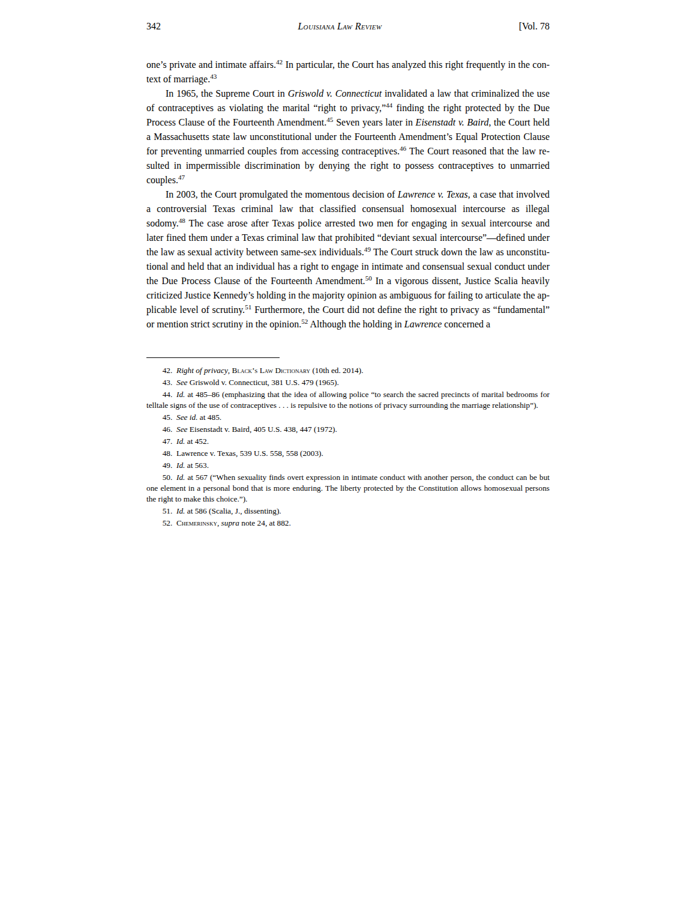342 Louisiana Law Review [Vol. 78
one’s private and intimate affairs.42 In particular, the Court has analyzed this right frequently in the context of marriage.43
In 1965, the Supreme Court in Griswold v. Connecticut invalidated a law that criminalized the use of contraceptives as violating the marital “right to privacy,”44 finding the right protected by the Due Process Clause of the Fourteenth Amendment.45 Seven years later in Eisenstadt v. Baird, the Court held a Massachusetts state law unconstitutional under the Fourteenth Amendment’s Equal Protection Clause for preventing unmarried couples from accessing contraceptives.46 The Court reasoned that the law resulted in impermissible discrimination by denying the right to possess contraceptives to unmarried couples.47
In 2003, the Court promulgated the momentous decision of Lawrence v. Texas, a case that involved a controversial Texas criminal law that classified consensual homosexual intercourse as illegal sodomy.48 The case arose after Texas police arrested two men for engaging in sexual intercourse and later fined them under a Texas criminal law that prohibited “deviant sexual intercourse”—defined under the law as sexual activity between same-sex individuals.49 The Court struck down the law as unconstitutional and held that an individual has a right to engage in intimate and consensual sexual conduct under the Due Process Clause of the Fourteenth Amendment.50 In a vigorous dissent, Justice Scalia heavily criticized Justice Kennedy’s holding in the majority opinion as ambiguous for failing to articulate the applicable level of scrutiny.51 Furthermore, the Court did not define the right to privacy as “fundamental” or mention strict scrutiny in the opinion.52 Although the holding in Lawrence concerned a
Right of privacy, Black’s Law Dictionary (10th ed. 2014).
See Griswold v. Connecticut, 381 U.S. 479 (1965).
Id. at 485–86 (emphasizing that the idea of allowing police “to search the sacred precincts of marital bedrooms for telltale signs of the use of contraceptives . . . is repulsive to the notions of privacy surrounding the marriage relationship”).
See id. at 485.
See Eisenstadt v. Baird, 405 U.S. 438, 447 (1972).
Id. at 452.
Lawrence v. Texas, 539 U.S. 558, 558 (2003).
Id. at 563.
Id. at 567 (“When sexuality finds overt expression in intimate conduct with another person, the conduct can be but one element in a personal bond that is more enduring. The liberty protected by the Constitution allows homosexual persons the right to make this choice.”).
Id. at 586 (Scalia, J., dissenting).
Chemerinsky, supra note 24, at 882.